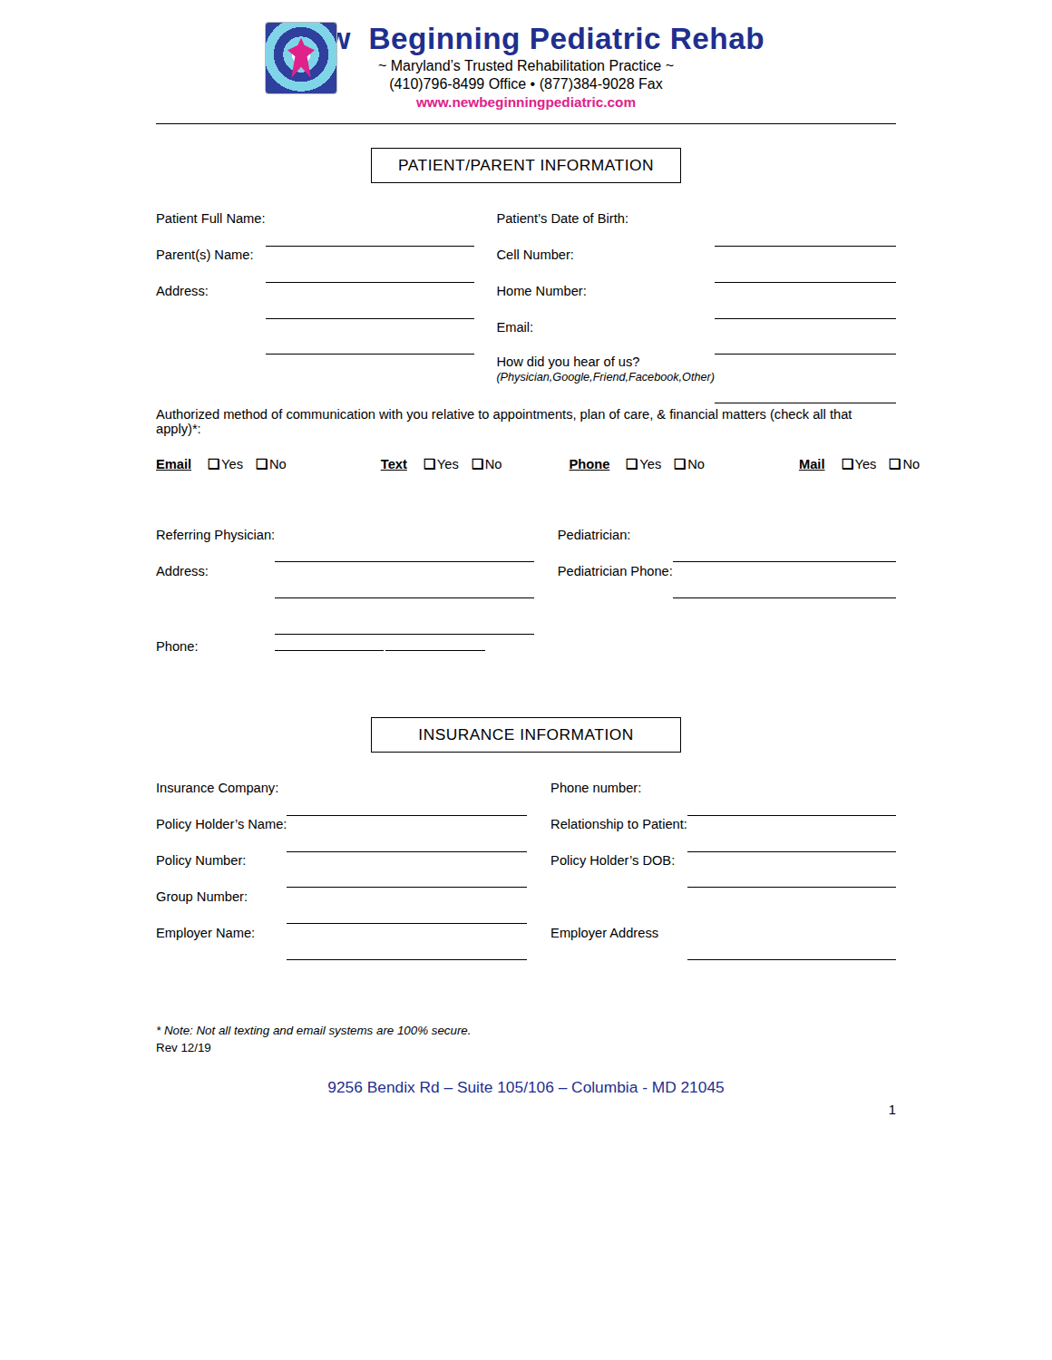New Beginning Pediatric Rehab
~ Maryland’s Trusted Rehabilitation Practice ~
(410)796-8499 Office • (877)384-9028 Fax
www.newbeginningpediatric.com
PATIENT/PARENT INFORMATION
| Patient Full Name: | | | Patient’s Date of Birth: | |
| Parent(s) Name: | | | Cell Number: | |
| Address: | | | Home Number: | |
| | | | Email: | |
| | | | How did you hear of us? (Physician,Google,Friend,Facebook,Other) | |
Authorized method of communication with you relative to appointments, plan of care, & financial matters (check all that apply)*:
Email ❑Yes ❑No
Text ❑Yes ❑No
Phone ❑Yes ❑No
Mail ❑Yes ❑No
| Referring Physician: | | | Pediatrician: | |
| Address: | | | Pediatrician Phone: | |
| Phone: | | | | |
INSURANCE INFORMATION
| Insurance Company: | | | Phone number: | |
| Policy Holder’s Name: | | | Relationship to Patient: | |
| Policy Number: | | | Policy Holder’s DOB: | |
| Group Number: | | | | |
| Employer Name: | | | Employer Address | |
* Note: Not all texting and email systems are 100% secure.
Rev 12/19
9256 Bendix Rd – Suite 105/106 – Columbia - MD 21045
1